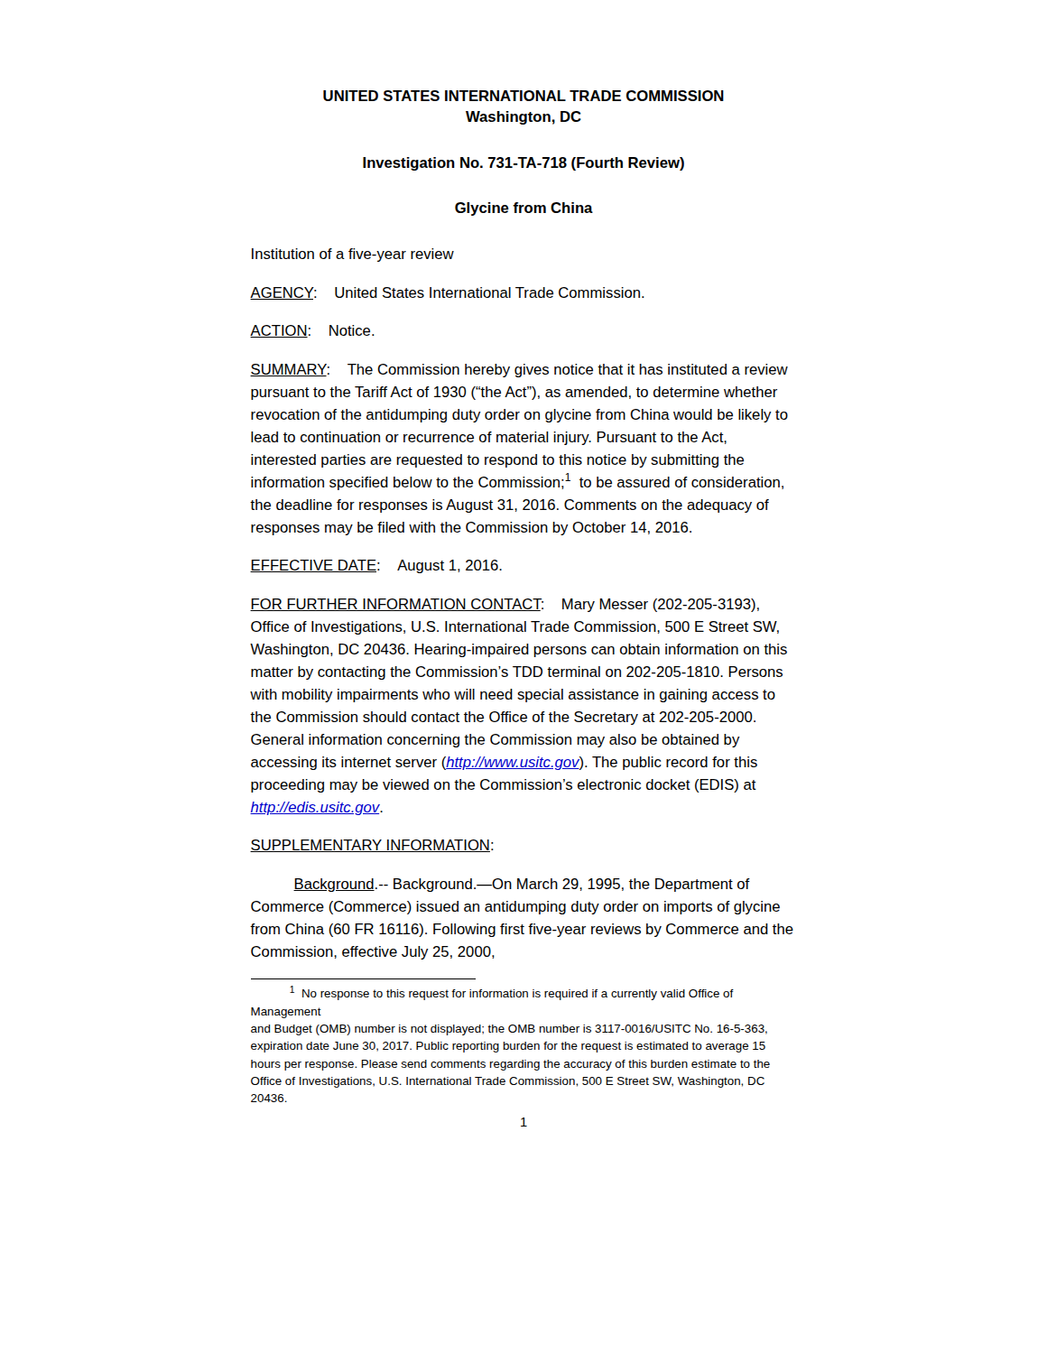UNITED STATES INTERNATIONAL TRADE COMMISSION
Washington, DC
Investigation No. 731-TA-718 (Fourth Review)
Glycine from China
Institution of a five-year review
AGENCY: United States International Trade Commission.
ACTION: Notice.
SUMMARY: The Commission hereby gives notice that it has instituted a review pursuant to the Tariff Act of 1930 (“the Act”), as amended, to determine whether revocation of the antidumping duty order on glycine from China would be likely to lead to continuation or recurrence of material injury. Pursuant to the Act, interested parties are requested to respond to this notice by submitting the information specified below to the Commission;1 to be assured of consideration, the deadline for responses is August 31, 2016. Comments on the adequacy of responses may be filed with the Commission by October 14, 2016.
EFFECTIVE DATE: August 1, 2016.
FOR FURTHER INFORMATION CONTACT: Mary Messer (202-205-3193), Office of Investigations, U.S. International Trade Commission, 500 E Street SW, Washington, DC 20436. Hearing-impaired persons can obtain information on this matter by contacting the Commission’s TDD terminal on 202-205-1810. Persons with mobility impairments who will need special assistance in gaining access to the Commission should contact the Office of the Secretary at 202-205-2000. General information concerning the Commission may also be obtained by accessing its internet server (http://www.usitc.gov). The public record for this proceeding may be viewed on the Commission’s electronic docket (EDIS) at http://edis.usitc.gov.
SUPPLEMENTARY INFORMATION:
Background.-- Background.—On March 29, 1995, the Department of Commerce (Commerce) issued an antidumping duty order on imports of glycine from China (60 FR 16116). Following first five-year reviews by Commerce and the Commission, effective July 25, 2000,
1 No response to this request for information is required if a currently valid Office of Managementand Budget (OMB) number is not displayed; the OMB number is 3117-0016/USITC No. 16-5-363, expiration date June 30, 2017. Public reporting burden for the request is estimated to average 15 hours per response. Please send comments regarding the accuracy of this burden estimate to the Office of Investigations, U.S. International Trade Commission, 500 E Street SW, Washington, DC 20436.
1